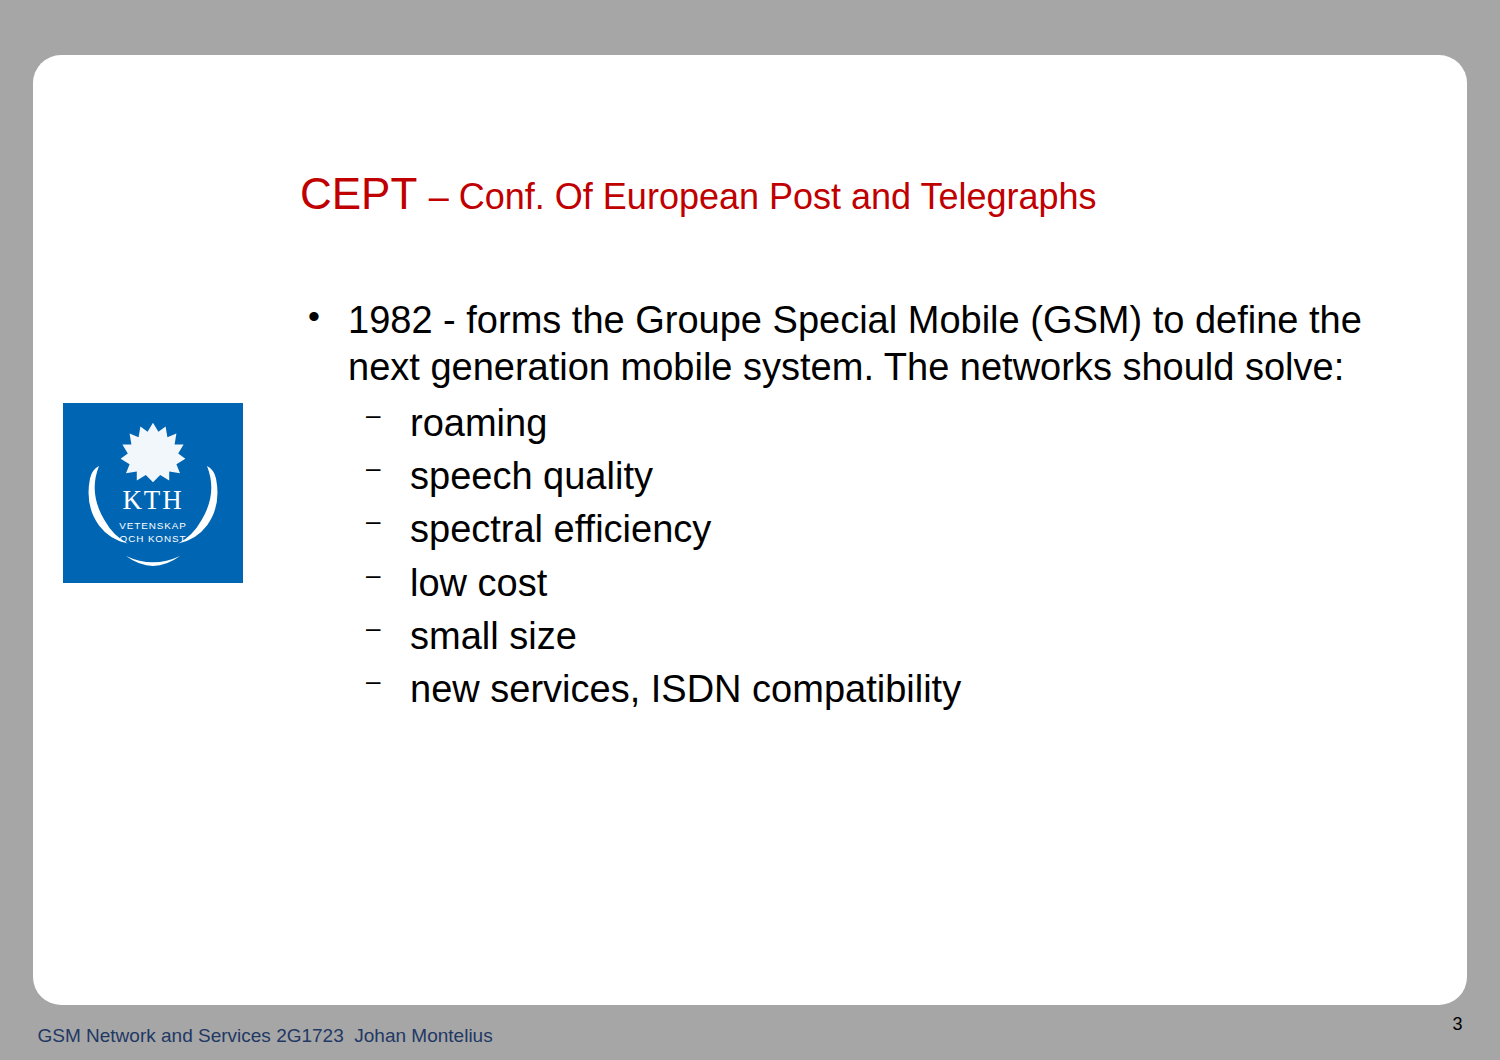CEPT – Conf. Of European Post and Telegraphs
KTH VETENSKAP OCH KONST
1982 - forms the Groupe Special Mobile (GSM) to define the next generation mobile system. The networks should solve:
roaming
speech quality
spectral efficiency
low cost
small size
new services, ISDN compatibility
GSM Network and Services 2G1723 Johan Montelius
3